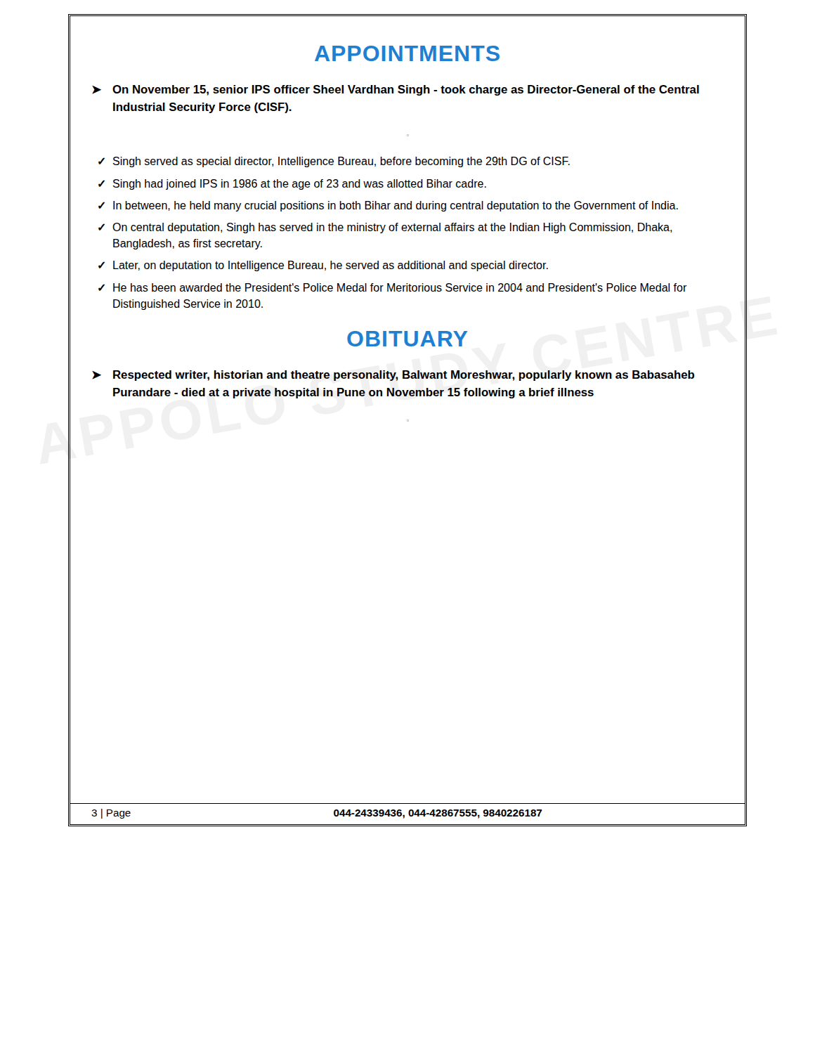APPOLO STUDY CENTRE
APPOINTMENTS
On November 15, senior IPS officer Sheel Vardhan Singh - took charge as Director-General of the Central Industrial Security Force (CISF).
Singh served as special director, Intelligence Bureau, before becoming the 29th DG of CISF.
Singh had joined IPS in 1986 at the age of 23 and was allotted Bihar cadre.
In between, he held many crucial positions in both Bihar and during central deputation to the Government of India.
On central deputation, Singh has served in the ministry of external affairs at the Indian High Commission, Dhaka, Bangladesh, as first secretary.
Later, on deputation to Intelligence Bureau, he served as additional and special director.
He has been awarded the President's Police Medal for Meritorious Service in 2004 and President's Police Medal for Distinguished Service in 2010.
OBITUARY
Respected writer, historian and theatre personality, Balwant Moreshwar, popularly known as Babasaheb Purandare - died at a private hospital in Pune on November 15 following a brief illness
3 | Page 044-24339436, 044-42867555, 9840226187